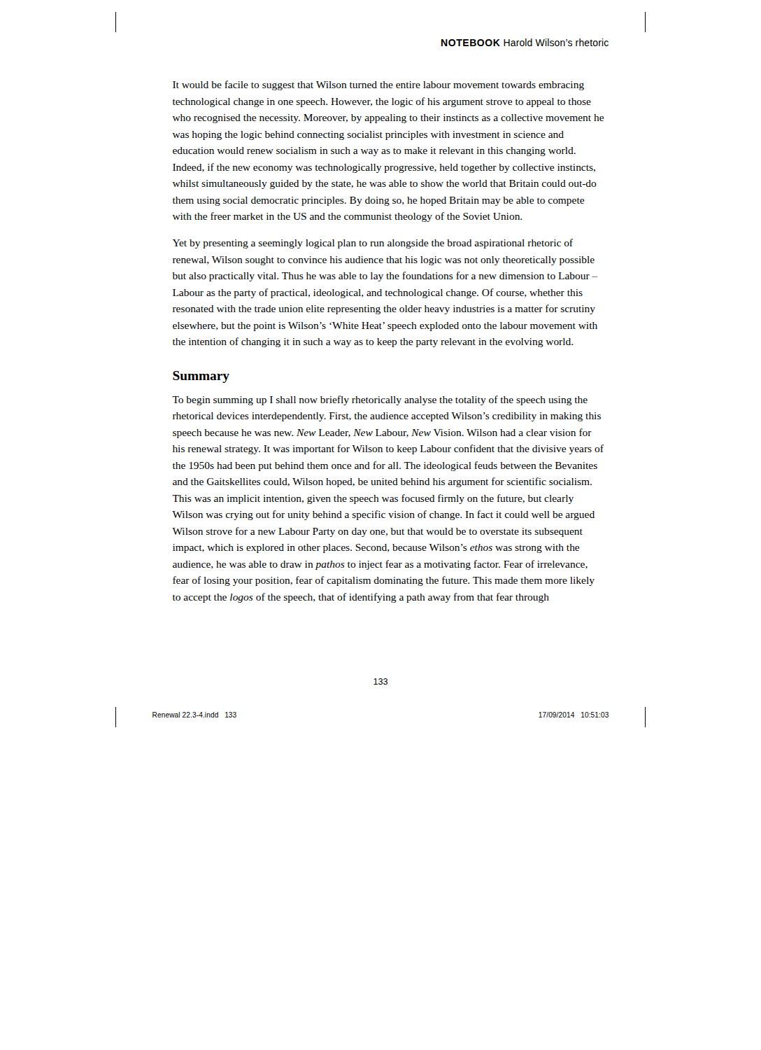NOTEBOOK Harold Wilson’s rhetoric
It would be facile to suggest that Wilson turned the entire labour movement towards embracing technological change in one speech. However, the logic of his argument strove to appeal to those who recognised the necessity. Moreover, by appealing to their instincts as a collective movement he was hoping the logic behind connecting socialist principles with investment in science and education would renew socialism in such a way as to make it relevant in this changing world. Indeed, if the new economy was technologically progressive, held together by collective instincts, whilst simultaneously guided by the state, he was able to show the world that Britain could out-do them using social democratic principles. By doing so, he hoped Britain may be able to compete with the freer market in the US and the communist theology of the Soviet Union.
Yet by presenting a seemingly logical plan to run alongside the broad aspirational rhetoric of renewal, Wilson sought to convince his audience that his logic was not only theoretically possible but also practically vital. Thus he was able to lay the foundations for a new dimension to Labour – Labour as the party of practical, ideological, and technological change. Of course, whether this resonated with the trade union elite representing the older heavy industries is a matter for scrutiny elsewhere, but the point is Wilson’s ‘White Heat’ speech exploded onto the labour movement with the intention of changing it in such a way as to keep the party relevant in the evolving world.
Summary
To begin summing up I shall now briefly rhetorically analyse the totality of the speech using the rhetorical devices interdependently. First, the audience accepted Wilson’s credibility in making this speech because he was new. New Leader, New Labour, New Vision. Wilson had a clear vision for his renewal strategy. It was important for Wilson to keep Labour confident that the divisive years of the 1950s had been put behind them once and for all. The ideological feuds between the Bevanites and the Gaitskellites could, Wilson hoped, be united behind his argument for scientific socialism. This was an implicit intention, given the speech was focused firmly on the future, but clearly Wilson was crying out for unity behind a specific vision of change. In fact it could well be argued Wilson strove for a new Labour Party on day one, but that would be to overstate its subsequent impact, which is explored in other places. Second, because Wilson’s ethos was strong with the audience, he was able to draw in pathos to inject fear as a motivating factor. Fear of irrelevance, fear of losing your position, fear of capitalism dominating the future. This made them more likely to accept the logos of the speech, that of identifying a path away from that fear through
133
Renewal 22.3-4.indd 133 17/09/2014 10:51:03